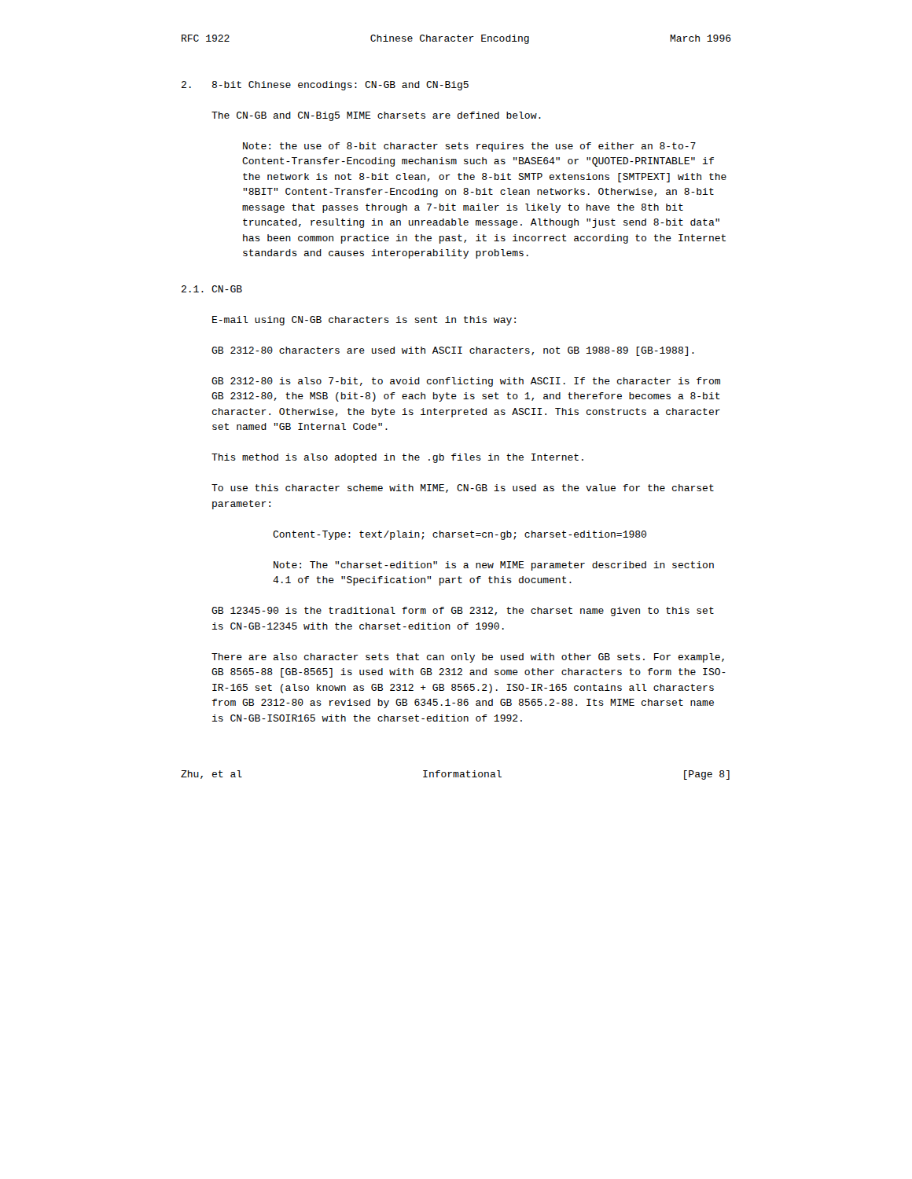RFC 1922 Chinese Character Encoding March 1996
2. 8-bit Chinese encodings: CN-GB and CN-Big5
The CN-GB and CN-Big5 MIME charsets are defined below.
Note: the use of 8-bit character sets requires the use of either an 8-to-7 Content-Transfer-Encoding mechanism such as "BASE64" or "QUOTED-PRINTABLE" if the network is not 8-bit clean, or the 8-bit SMTP extensions [SMTPEXT] with the "8BIT" Content-Transfer-Encoding on 8-bit clean networks. Otherwise, an 8-bit message that passes through a 7-bit mailer is likely to have the 8th bit truncated, resulting in an unreadable message. Although "just send 8-bit data" has been common practice in the past, it is incorrect according to the Internet standards and causes interoperability problems.
2.1. CN-GB
E-mail using CN-GB characters is sent in this way:
GB 2312-80 characters are used with ASCII characters, not GB 1988-89 [GB-1988].
GB 2312-80 is also 7-bit, to avoid conflicting with ASCII. If the character is from GB 2312-80, the MSB (bit-8) of each byte is set to 1, and therefore becomes a 8-bit character. Otherwise, the byte is interpreted as ASCII. This constructs a character set named "GB Internal Code".
This method is also adopted in the .gb files in the Internet.
To use this character scheme with MIME, CN-GB is used as the value for the charset parameter:
Content-Type: text/plain; charset=cn-gb; charset-edition=1980
Note: The "charset-edition" is a new MIME parameter described in section 4.1 of the "Specification" part of this document.
GB 12345-90 is the traditional form of GB 2312, the charset name given to this set is CN-GB-12345 with the charset-edition of 1990.
There are also character sets that can only be used with other GB sets. For example, GB 8565-88 [GB-8565] is used with GB 2312 and some other characters to form the ISO-IR-165 set (also known as GB 2312 + GB 8565.2). ISO-IR-165 contains all characters from GB 2312-80 as revised by GB 6345.1-86 and GB 8565.2-88. Its MIME charset name is CN-GB-ISOIR165 with the charset-edition of 1992.
Zhu, et al Informational [Page 8]